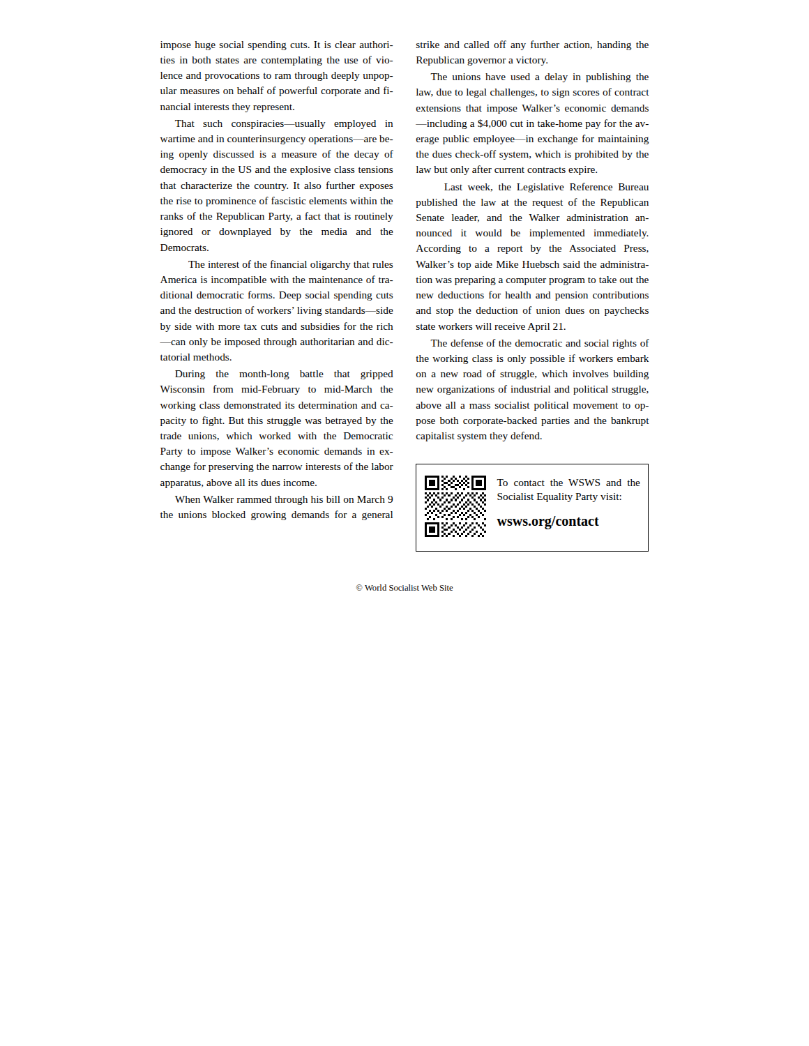impose huge social spending cuts. It is clear authorities in both states are contemplating the use of violence and provocations to ram through deeply unpopular measures on behalf of powerful corporate and financial interests they represent.
That such conspiracies—usually employed in wartime and in counterinsurgency operations—are being openly discussed is a measure of the decay of democracy in the US and the explosive class tensions that characterize the country. It also further exposes the rise to prominence of fascistic elements within the ranks of the Republican Party, a fact that is routinely ignored or downplayed by the media and the Democrats.
The interest of the financial oligarchy that rules America is incompatible with the maintenance of traditional democratic forms. Deep social spending cuts and the destruction of workers’ living standards—side by side with more tax cuts and subsidies for the rich—can only be imposed through authoritarian and dictatorial methods.
During the month-long battle that gripped Wisconsin from mid-February to mid-March the working class demonstrated its determination and capacity to fight. But this struggle was betrayed by the trade unions, which worked with the Democratic Party to impose Walker’s economic demands in exchange for preserving the narrow interests of the labor apparatus, above all its dues income.
When Walker rammed through his bill on March 9 the unions blocked growing demands for a general strike and called off any further action, handing the Republican governor a victory.
The unions have used a delay in publishing the law, due to legal challenges, to sign scores of contract extensions that impose Walker’s economic demands—including a $4,000 cut in take-home pay for the average public employee—in exchange for maintaining the dues check-off system, which is prohibited by the law but only after current contracts expire.
Last week, the Legislative Reference Bureau published the law at the request of the Republican Senate leader, and the Walker administration announced it would be implemented immediately. According to a report by the Associated Press, Walker’s top aide Mike Huebsch said the administration was preparing a computer program to take out the new deductions for health and pension contributions and stop the deduction of union dues on paychecks state workers will receive April 21.
The defense of the democratic and social rights of the working class is only possible if workers embark on a new road of struggle, which involves building new organizations of industrial and political struggle, above all a mass socialist political movement to oppose both corporate-backed parties and the bankrupt capitalist system they defend.
To contact the WSWS and the Socialist Equality Party visit:
wsws.org/contact
© World Socialist Web Site